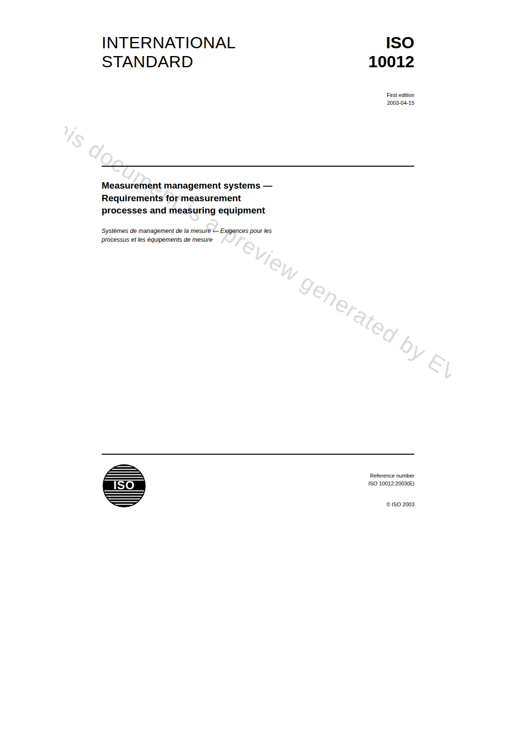This document is a preview generated by EVS
INTERNATIONAL
STANDARD
ISO
10012
First edition
2003-04-15
Measurement management systems —
Requirements for measurement
processes and measuring equipment
Systèmes de management de la mesure — Exigences pour les
processus et les équipements de mesure
ISO
Reference number
ISO 10012:2003(E)
© ISO 2003